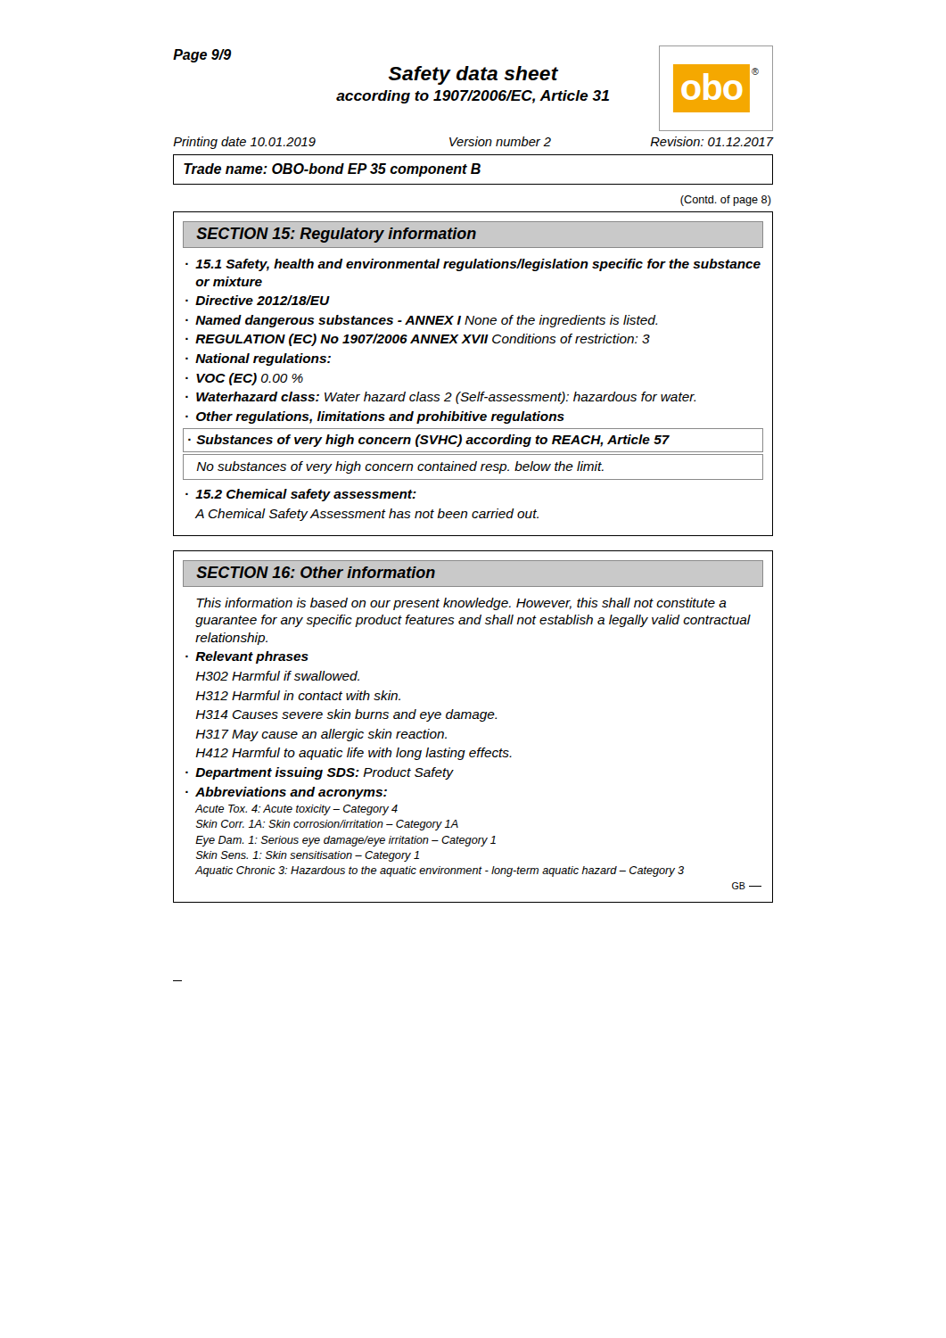Page 9/9
Safety data sheet
according to 1907/2006/EC, Article 31
obo®
Printing date 10.01.2019
Version number 2
Revision: 01.12.2017
Trade name: OBO-bond EP 35 component B
(Contd. of page 8)
SECTION 15: Regulatory information
15.1 Safety, health and environmental regulations/legislation specific for the substance or mixture
Directive 2012/18/EU
Named dangerous substances - ANNEX I None of the ingredients is listed.
REGULATION (EC) No 1907/2006 ANNEX XVII Conditions of restriction: 3
National regulations:
VOC (EC) 0.00 %
Waterhazard class: Water hazard class 2 (Self-assessment): hazardous for water.
Other regulations, limitations and prohibitive regulations
Substances of very high concern (SVHC) according to REACH, Article 57
No substances of very high concern contained resp. below the limit.
15.2 Chemical safety assessment:
A Chemical Safety Assessment has not been carried out.
SECTION 16: Other information
This information is based on our present knowledge. However, this shall not constitute a guarantee for any specific product features and shall not establish a legally valid contractual relationship.
Relevant phrases
H302 Harmful if swallowed.
H312 Harmful in contact with skin.
H314 Causes severe skin burns and eye damage.
H317 May cause an allergic skin reaction.
H412 Harmful to aquatic life with long lasting effects.
Department issuing SDS: Product Safety
Abbreviations and acronyms:
Acute Tox. 4: Acute toxicity – Category 4
Skin Corr. 1A: Skin corrosion/irritation – Category 1A
Eye Dam. 1: Serious eye damage/eye irritation – Category 1
Skin Sens. 1: Skin sensitisation – Category 1
Aquatic Chronic 3: Hazardous to the aquatic environment - long-term aquatic hazard – Category 3
GB